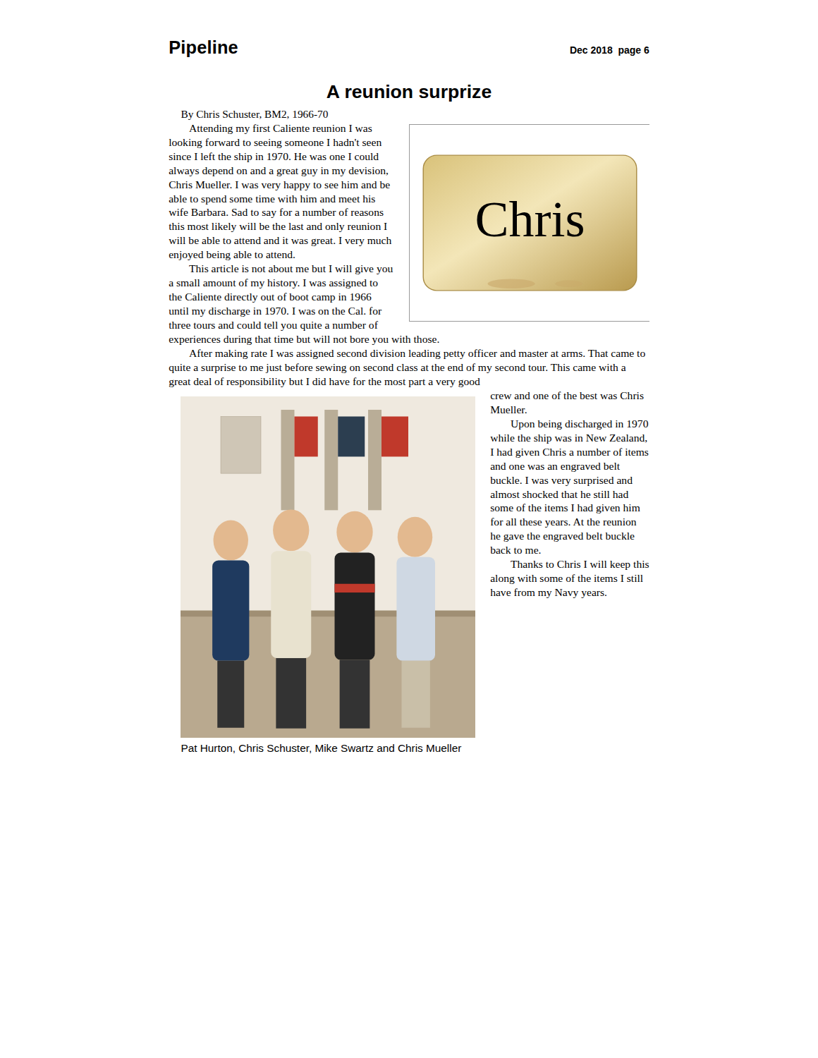Pipeline
Dec 2018 page 6
A reunion surprize
By Chris Schuster, BM2, 1966-70
Attending my first Caliente reunion I was looking forward to seeing someone I hadn't seen since I left the ship in 1970. He was one I could always depend on and a great guy in my devision, Chris Mueller. I was very happy to see him and be able to spend some time with him and meet his wife Barbara. Sad to say for a number of reasons this most likely will be the last and only reunion I will be able to attend and it was great. I very much enjoyed being able to attend.
This article is not about me but I will give you a small amount of my history. I was assigned to the Caliente directly out of boot camp in 1966 until my discharge in 1970. I was on the Cal. for three tours and could tell you quite a number of experiences during that time but will not bore you with those.
After making rate I was assigned second division leading petty officer and master at arms. That came to quite a surprise to me just before sewing on second class at the end of my second tour. This came with a great deal of responsibility but I did have for the most part a very good
Pat Hurton, Chris Schuster, Mike Swartz and Chris Mueller
crew and one of the best was Chris Mueller.
Upon being discharged in 1970 while the ship was in New Zealand, I had given Chris a number of items and one was an engraved belt buckle. I was very surprised and almost shocked that he still had some of the items I had given him for all these years. At the reunion he gave the engraved belt buckle back to me.
Thanks to Chris I will keep this along with some of the items I still have from my Navy years.